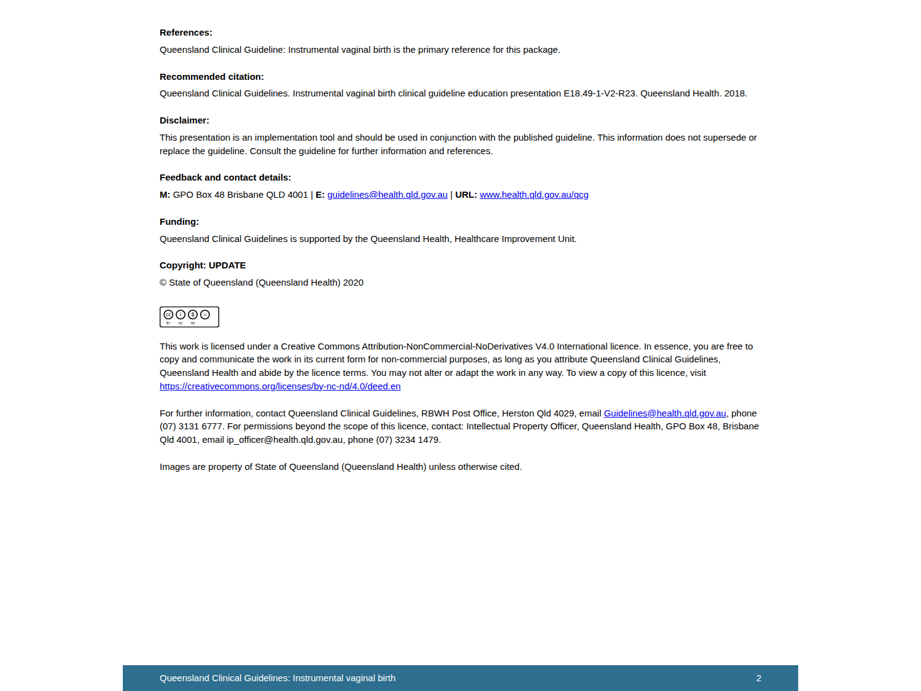References:
Queensland Clinical Guideline: Instrumental vaginal birth is the primary reference for this package.
Recommended citation:
Queensland Clinical Guidelines. Instrumental vaginal birth clinical guideline education presentation E18.49-1-V2-R23. Queensland Health. 2018.
Disclaimer:
This presentation is an implementation tool and should be used in conjunction with the published guideline. This information does not supersede or replace the guideline. Consult the guideline for further information and references.
Feedback and contact details:
M: GPO Box 48 Brisbane QLD 4001 | E: guidelines@health.qld.gov.au | URL: www.health.qld.gov.au/qcg
Funding:
Queensland Clinical Guidelines is supported by the Queensland Health, Healthcare Improvement Unit.
Copyright: UPDATE
© State of Queensland (Queensland Health) 2020
This work is licensed under a Creative Commons Attribution-NonCommercial-NoDerivatives V4.0 International licence. In essence, you are free to copy and communicate the work in its current form for non-commercial purposes, as long as you attribute Queensland Clinical Guidelines, Queensland Health and abide by the licence terms. You may not alter or adapt the work in any way. To view a copy of this licence, visit https://creativecommons.org/licenses/by-nc-nd/4.0/deed.en
For further information, contact Queensland Clinical Guidelines, RBWH Post Office, Herston Qld 4029, email Guidelines@health.qld.gov.au, phone (07) 3131 6777. For permissions beyond the scope of this licence, contact: Intellectual Property Officer, Queensland Health, GPO Box 48, Brisbane Qld 4001, email ip_officer@health.qld.gov.au, phone (07) 3234 1479.
Images are property of State of Queensland (Queensland Health) unless otherwise cited.
Queensland Clinical Guidelines: Instrumental vaginal birth 2